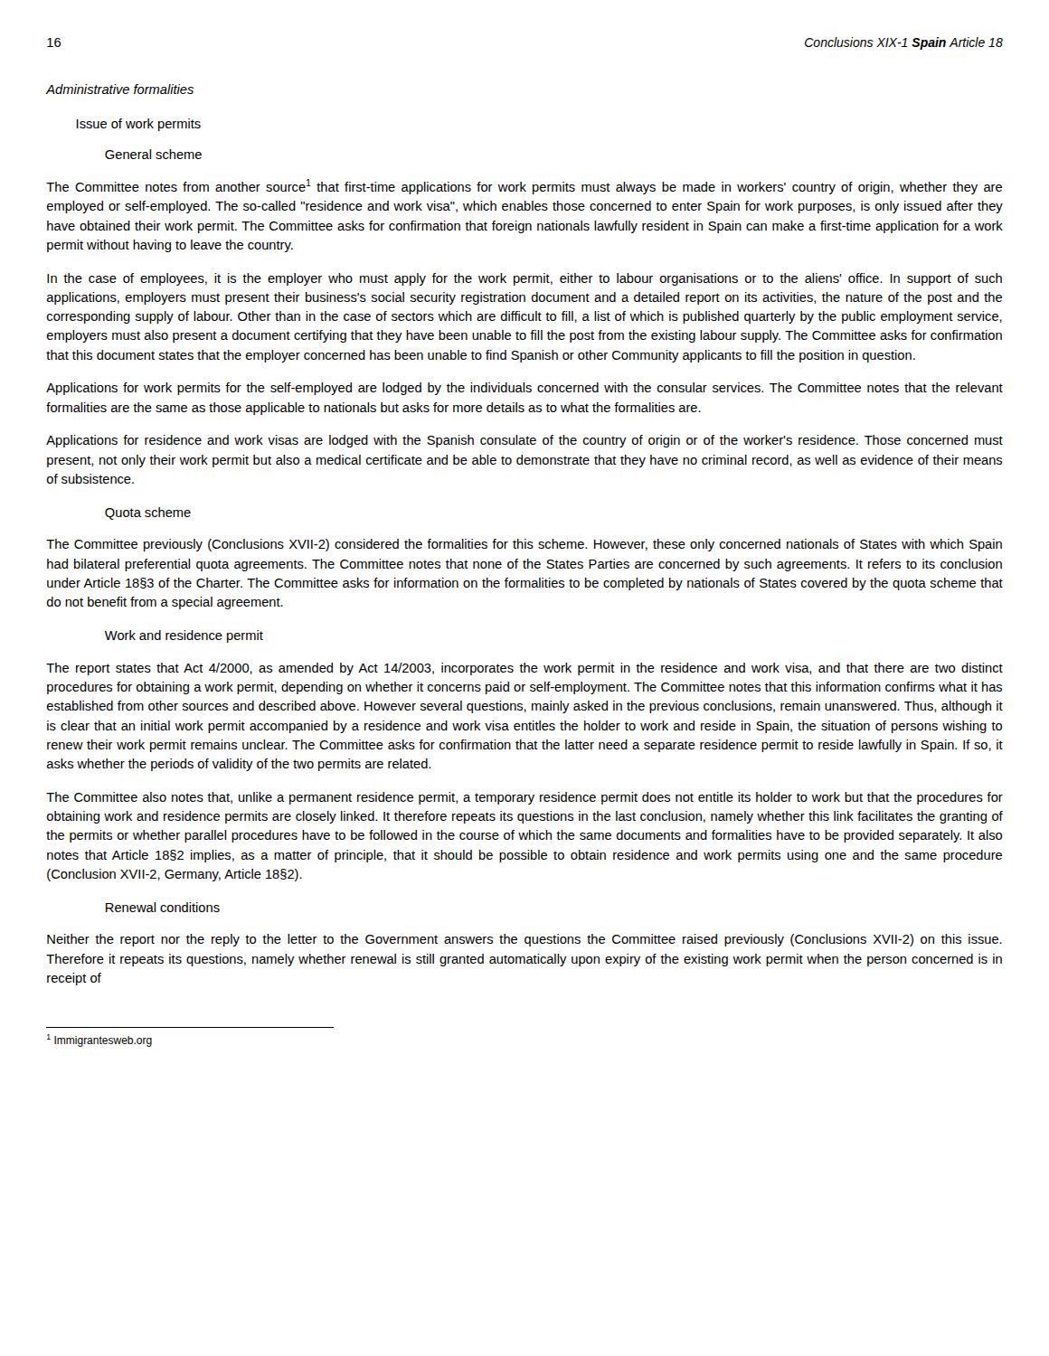16
Conclusions XIX-1 Spain Article 18
Administrative formalities
Issue of work permits
General scheme
The Committee notes from another source1 that first-time applications for work permits must always be made in workers' country of origin, whether they are employed or self-employed. The so-called "residence and work visa", which enables those concerned to enter Spain for work purposes, is only issued after they have obtained their work permit. The Committee asks for confirmation that foreign nationals lawfully resident in Spain can make a first-time application for a work permit without having to leave the country.
In the case of employees, it is the employer who must apply for the work permit, either to labour organisations or to the aliens' office. In support of such applications, employers must present their business's social security registration document and a detailed report on its activities, the nature of the post and the corresponding supply of labour. Other than in the case of sectors which are difficult to fill, a list of which is published quarterly by the public employment service, employers must also present a document certifying that they have been unable to fill the post from the existing labour supply. The Committee asks for confirmation that this document states that the employer concerned has been unable to find Spanish or other Community applicants to fill the position in question.
Applications for work permits for the self-employed are lodged by the individuals concerned with the consular services. The Committee notes that the relevant formalities are the same as those applicable to nationals but asks for more details as to what the formalities are.
Applications for residence and work visas are lodged with the Spanish consulate of the country of origin or of the worker's residence. Those concerned must present, not only their work permit but also a medical certificate and be able to demonstrate that they have no criminal record, as well as evidence of their means of subsistence.
Quota scheme
The Committee previously (Conclusions XVII-2) considered the formalities for this scheme. However, these only concerned nationals of States with which Spain had bilateral preferential quota agreements. The Committee notes that none of the States Parties are concerned by such agreements. It refers to its conclusion under Article 18§3 of the Charter. The Committee asks for information on the formalities to be completed by nationals of States covered by the quota scheme that do not benefit from a special agreement.
Work and residence permit
The report states that Act 4/2000, as amended by Act 14/2003, incorporates the work permit in the residence and work visa, and that there are two distinct procedures for obtaining a work permit, depending on whether it concerns paid or self-employment. The Committee notes that this information confirms what it has established from other sources and described above. However several questions, mainly asked in the previous conclusions, remain unanswered. Thus, although it is clear that an initial work permit accompanied by a residence and work visa entitles the holder to work and reside in Spain, the situation of persons wishing to renew their work permit remains unclear. The Committee asks for confirmation that the latter need a separate residence permit to reside lawfully in Spain. If so, it asks whether the periods of validity of the two permits are related.
The Committee also notes that, unlike a permanent residence permit, a temporary residence permit does not entitle its holder to work but that the procedures for obtaining work and residence permits are closely linked. It therefore repeats its questions in the last conclusion, namely whether this link facilitates the granting of the permits or whether parallel procedures have to be followed in the course of which the same documents and formalities have to be provided separately. It also notes that Article 18§2 implies, as a matter of principle, that it should be possible to obtain residence and work permits using one and the same procedure (Conclusion XVII-2, Germany, Article 18§2).
Renewal conditions
Neither the report nor the reply to the letter to the Government answers the questions the Committee raised previously (Conclusions XVII-2) on this issue. Therefore it repeats its questions, namely whether renewal is still granted automatically upon expiry of the existing work permit when the person concerned is in receipt of
1 Immigrantesweb.org